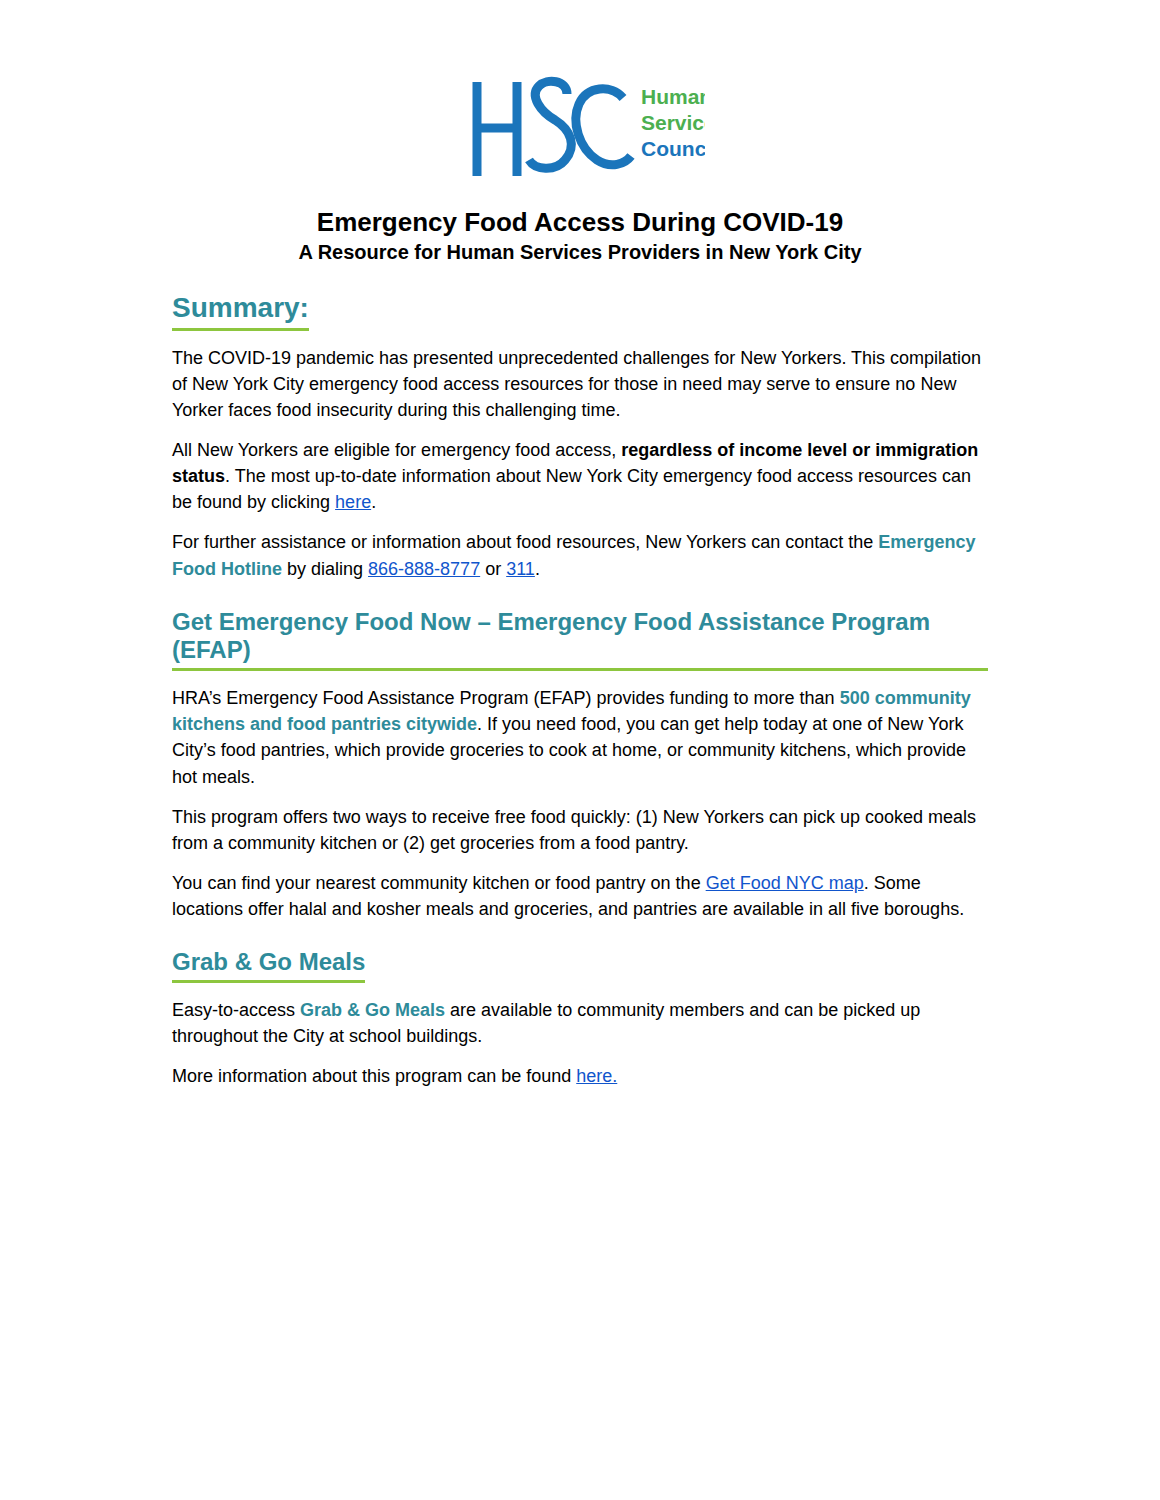Human Services Council Human Services Council
Emergency Food Access During COVID-19
A Resource for Human Services Providers in New York City
Summary:
The COVID-19 pandemic has presented unprecedented challenges for New Yorkers. This compilation of New York City emergency food access resources for those in need may serve to ensure no New Yorker faces food insecurity during this challenging time.
All New Yorkers are eligible for emergency food access, regardless of income level or immigration status. The most up-to-date information about New York City emergency food access resources can be found by clicking here.
For further assistance or information about food resources, New Yorkers can contact the Emergency Food Hotline by dialing 866-888-8777 or 311.
Get Emergency Food Now – Emergency Food Assistance Program (EFAP)
HRA’s Emergency Food Assistance Program (EFAP) provides funding to more than 500 community kitchens and food pantries citywide. If you need food, you can get help today at one of New York City’s food pantries, which provide groceries to cook at home, or community kitchens, which provide hot meals.
This program offers two ways to receive free food quickly: (1) New Yorkers can pick up cooked meals from a community kitchen or (2) get groceries from a food pantry.
You can find your nearest community kitchen or food pantry on the Get Food NYC map. Some locations offer halal and kosher meals and groceries, and pantries are available in all five boroughs.
Grab & Go Meals
Easy-to-access Grab & Go Meals are available to community members and can be picked up throughout the City at school buildings.
More information about this program can be found here.